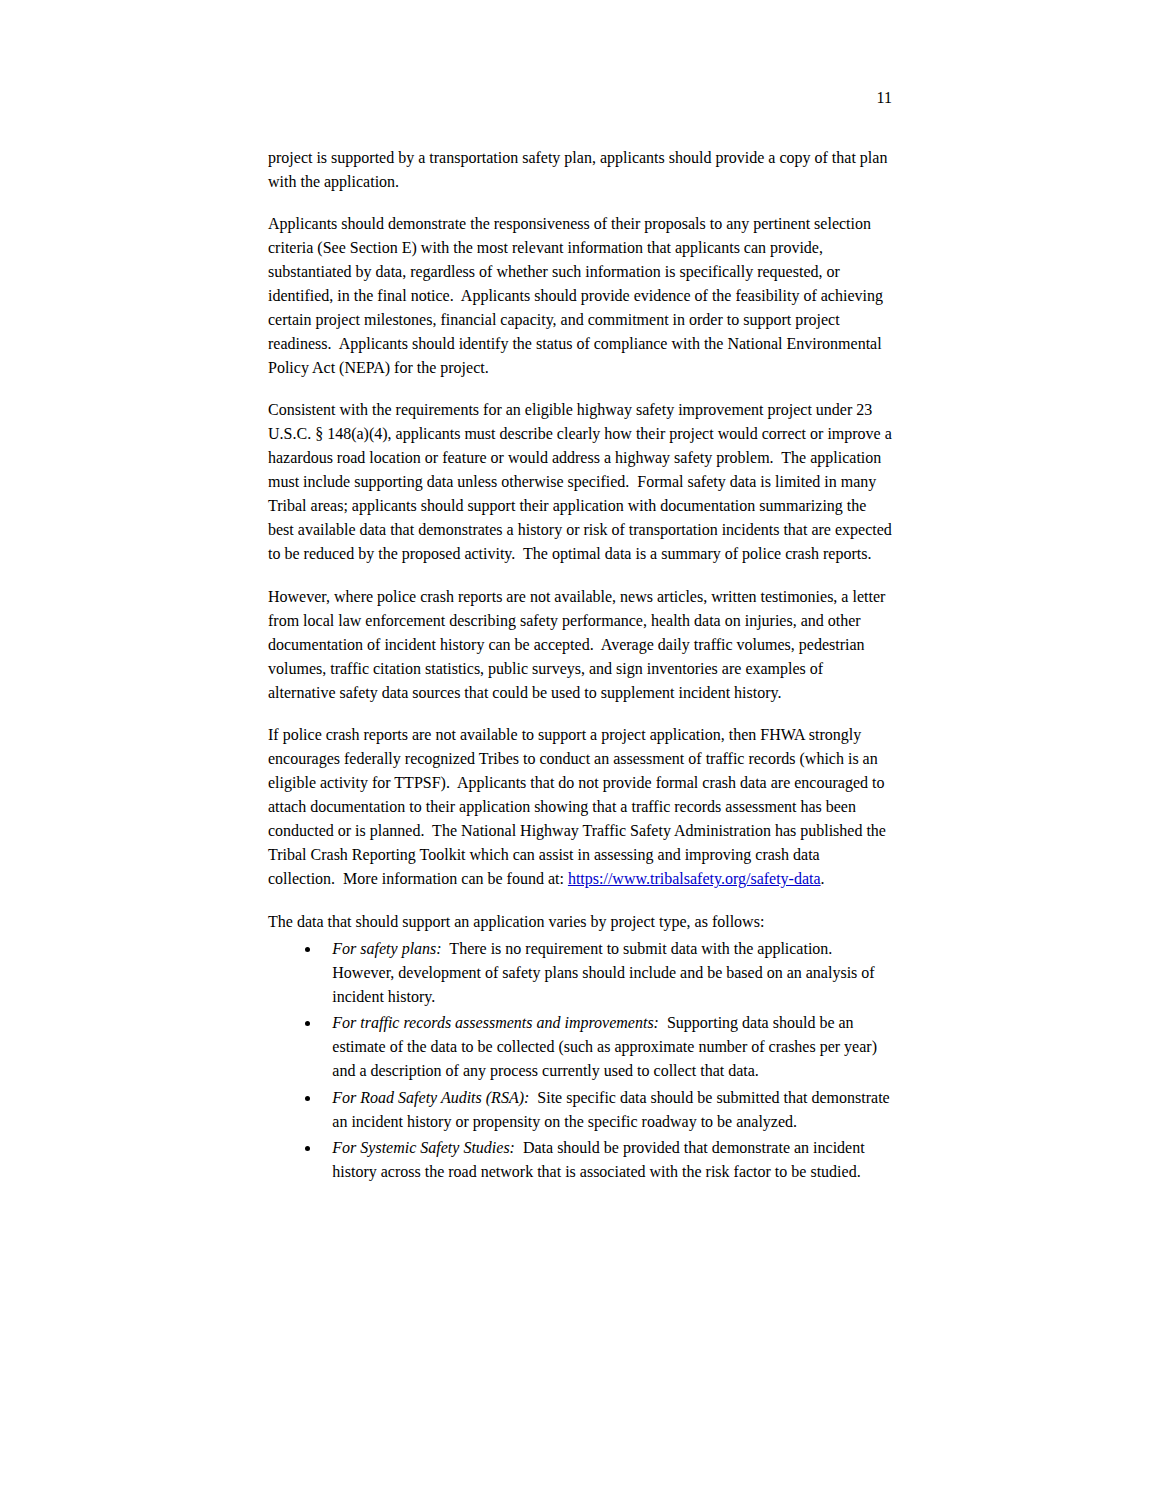11
project is supported by a transportation safety plan, applicants should provide a copy of that plan with the application.
Applicants should demonstrate the responsiveness of their proposals to any pertinent selection criteria (See Section E) with the most relevant information that applicants can provide, substantiated by data, regardless of whether such information is specifically requested, or identified, in the final notice. Applicants should provide evidence of the feasibility of achieving certain project milestones, financial capacity, and commitment in order to support project readiness. Applicants should identify the status of compliance with the National Environmental Policy Act (NEPA) for the project.
Consistent with the requirements for an eligible highway safety improvement project under 23 U.S.C. § 148(a)(4), applicants must describe clearly how their project would correct or improve a hazardous road location or feature or would address a highway safety problem. The application must include supporting data unless otherwise specified. Formal safety data is limited in many Tribal areas; applicants should support their application with documentation summarizing the best available data that demonstrates a history or risk of transportation incidents that are expected to be reduced by the proposed activity. The optimal data is a summary of police crash reports.
However, where police crash reports are not available, news articles, written testimonies, a letter from local law enforcement describing safety performance, health data on injuries, and other documentation of incident history can be accepted. Average daily traffic volumes, pedestrian volumes, traffic citation statistics, public surveys, and sign inventories are examples of alternative safety data sources that could be used to supplement incident history.
If police crash reports are not available to support a project application, then FHWA strongly encourages federally recognized Tribes to conduct an assessment of traffic records (which is an eligible activity for TTPSF). Applicants that do not provide formal crash data are encouraged to attach documentation to their application showing that a traffic records assessment has been conducted or is planned. The National Highway Traffic Safety Administration has published the Tribal Crash Reporting Toolkit which can assist in assessing and improving crash data collection. More information can be found at: https://www.tribalsafety.org/safety-data.
The data that should support an application varies by project type, as follows:
For safety plans: There is no requirement to submit data with the application. However, development of safety plans should include and be based on an analysis of incident history.
For traffic records assessments and improvements: Supporting data should be an estimate of the data to be collected (such as approximate number of crashes per year) and a description of any process currently used to collect that data.
For Road Safety Audits (RSA): Site specific data should be submitted that demonstrate an incident history or propensity on the specific roadway to be analyzed.
For Systemic Safety Studies: Data should be provided that demonstrate an incident history across the road network that is associated with the risk factor to be studied.